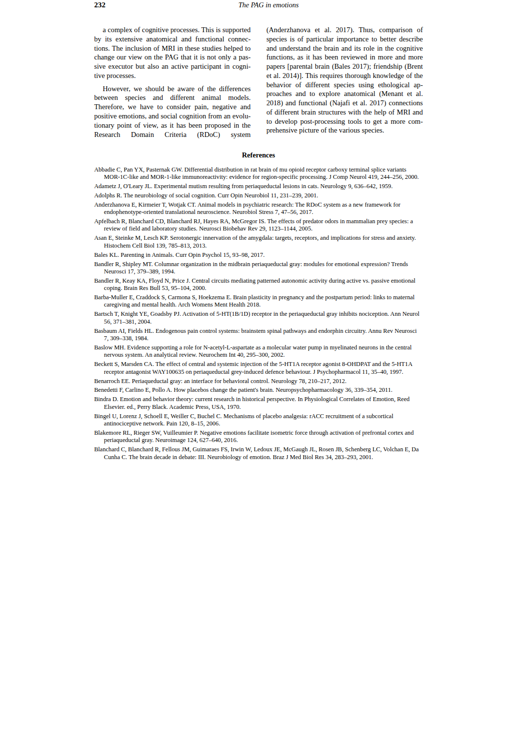232 The PAG in emotions
a complex of cognitive processes. This is supported by its extensive anatomical and functional connections. The inclusion of MRI in these studies helped to change our view on the PAG that it is not only a passive executor but also an active participant in cognitive processes.
However, we should be aware of the differences between species and different animal models. Therefore, we have to consider pain, negative and positive emotions, and social cognition from an evolutionary point of view, as it has been proposed in the Research Domain Criteria (RDoC) system (Anderzhanova et al. 2017). Thus, comparison of species is of particular importance to better describe and understand the brain and its role in the cognitive functions, as it has been reviewed in more and more papers [parental brain (Bales 2017); friendship (Brent et al. 2014)]. This requires thorough knowledge of the behavior of different species using ethological approaches and to explore anatomical (Menant et al. 2018) and functional (Najafi et al. 2017) connections of different brain structures with the help of MRI and to develop post-processing tools to get a more comprehensive picture of the various species.
References
Abbadie C, Pan YX, Pasternak GW. Differential distribution in rat brain of mu opioid receptor carboxy terminal splice variants MOR-1C-like and MOR-1-like immunoreactivity: evidence for region-specific processing. J Comp Neurol 419, 244–256, 2000.
Adametz J, O'Leary JL. Experimental mutism resulting from periaqueductal lesions in cats. Neurology 9, 636–642, 1959.
Adolphs R. The neurobiology of social cognition. Curr Opin Neurobiol 11, 231–239, 2001.
Anderzhanova E, Kirmeier T, Wotjak CT. Animal models in psychiatric research: The RDoC system as a new framework for endophenotype-oriented translational neuroscience. Neurobiol Stress 7, 47–56, 2017.
Apfelbach R, Blanchard CD, Blanchard RJ, Hayes RA, McGregor IS. The effects of predator odors in mammalian prey species: a review of field and laboratory studies. Neurosci Biobehav Rev 29, 1123–1144, 2005.
Asan E, Steinke M, Lesch KP. Serotonergic innervation of the amygdala: targets, receptors, and implications for stress and anxiety. Histochem Cell Biol 139, 785–813, 2013.
Bales KL. Parenting in Animals. Curr Opin Psychol 15, 93–98, 2017.
Bandler R, Shipley MT. Columnar organization in the midbrain periaqueductal gray: modules for emotional expression? Trends Neurosci 17, 379–389, 1994.
Bandler R, Keay KA, Floyd N, Price J. Central circuits mediating patterned autonomic activity during active vs. passive emotional coping. Brain Res Bull 53, 95–104, 2000.
Barba-Muller E, Craddock S, Carmona S, Hoekzema E. Brain plasticity in pregnancy and the postpartum period: links to maternal caregiving and mental health. Arch Womens Ment Health 2018.
Bartsch T, Knight YE, Goadsby PJ. Activation of 5-HT(1B/1D) receptor in the periaqueductal gray inhibits nociception. Ann Neurol 56, 371–381, 2004.
Basbaum AI, Fields HL. Endogenous pain control systems: brainstem spinal pathways and endorphin circuitry. Annu Rev Neurosci 7, 309–338, 1984.
Baslow MH. Evidence supporting a role for N-acetyl-L-aspartate as a molecular water pump in myelinated neurons in the central nervous system. An analytical review. Neurochem Int 40, 295–300, 2002.
Beckett S, Marsden CA. The effect of central and systemic injection of the 5-HT1A receptor agonist 8-OHDPAT and the 5-HT1A receptor antagonist WAY100635 on periaqueductal grey-induced defence behaviour. J Psychopharmacol 11, 35–40, 1997.
Benarroch EE. Periaqueductal gray: an interface for behavioral control. Neurology 78, 210–217, 2012.
Benedetti F, Carlino E, Pollo A. How placebos change the patient's brain. Neuropsychopharmacology 36, 339–354, 2011.
Bindra D. Emotion and behavior theory: current research in historical perspective. In Physiological Correlates of Emotion, Reed Elsevier. ed., Perry Black. Academic Press, USA, 1970.
Bingel U, Lorenz J, Schoell E, Weiller C, Buchel C. Mechanisms of placebo analgesia: rACC recruitment of a subcortical antinociceptive network. Pain 120, 8–15, 2006.
Blakemore RL, Rieger SW, Vuilleumier P. Negative emotions facilitate isometric force through activation of prefrontal cortex and periaqueductal gray. Neuroimage 124, 627–640, 2016.
Blanchard C, Blanchard R, Fellous JM, Guimaraes FS, Irwin W, Ledoux JE, McGaugh JL, Rosen JB, Schenberg LC, Volchan E, Da Cunha C. The brain decade in debate: III. Neurobiology of emotion. Braz J Med Biol Res 34, 283–293, 2001.